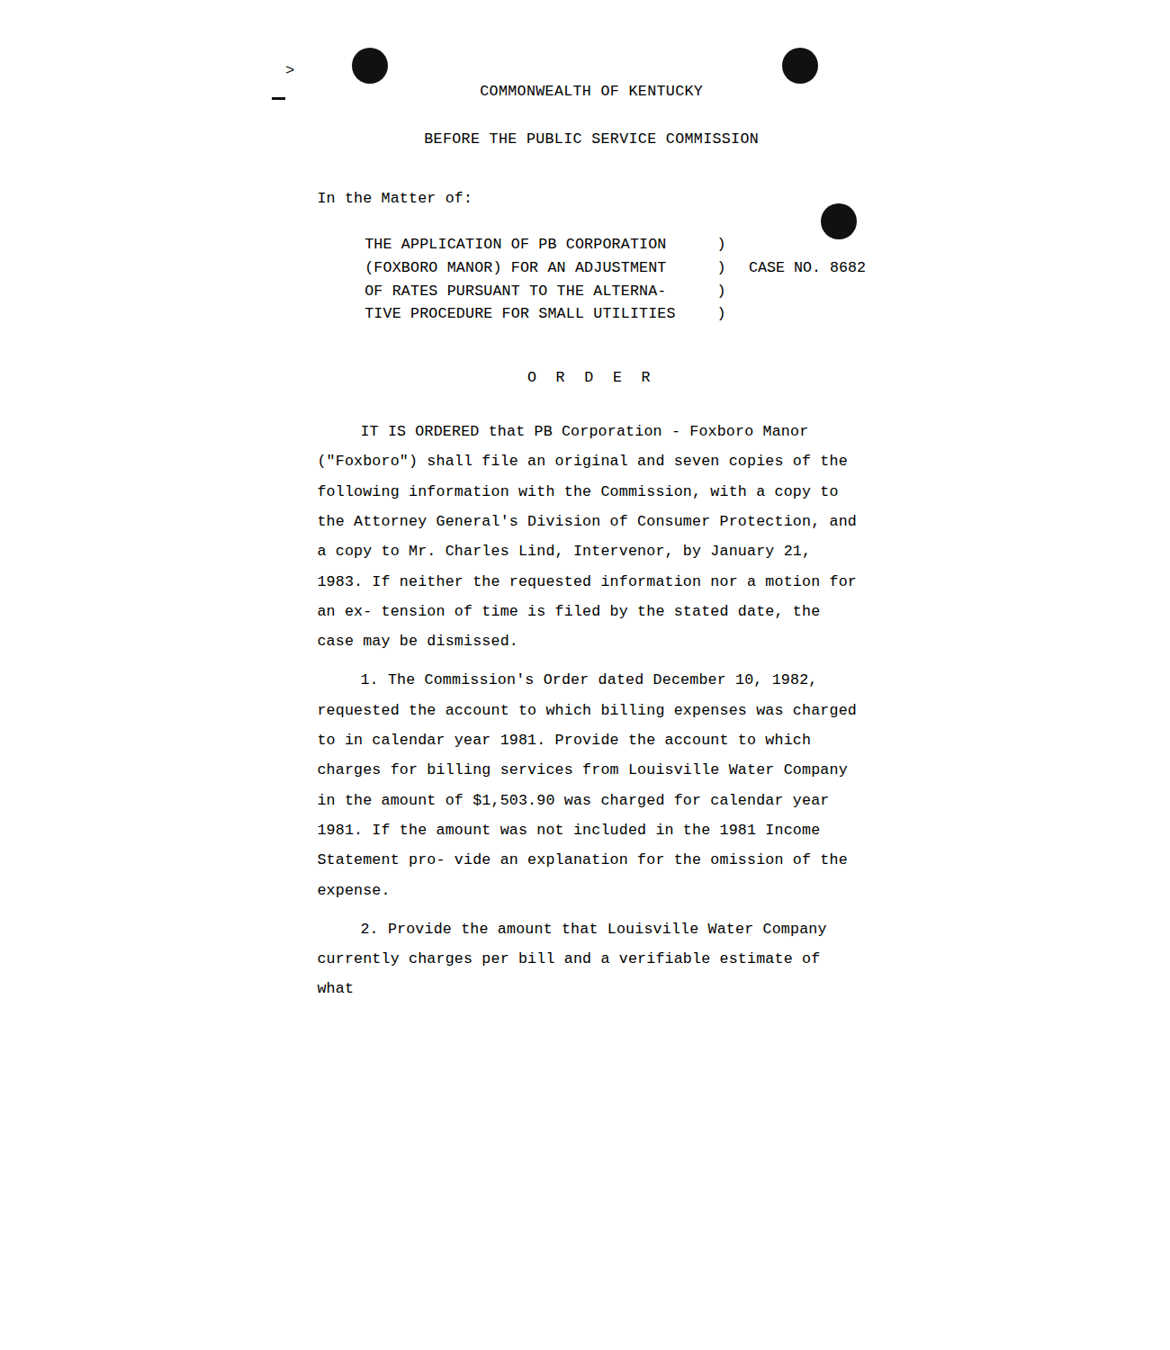>
COMMONWEALTH OF KENTUCKY BEFORE THE PUBLIC SERVICE COMMISSION
In the Matter of:
THE APPLICATION OF PB CORPORATION
(FOXBORO MANOR) FOR AN ADJUSTMENT
OF RATES PURSUANT TO THE ALTERNA-
TIVE PROCEDURE FOR SMALL UTILITIES
)
)
)
)
CASE NO. 8682
O R D E R
IT IS ORDERED that PB Corporation - Foxboro Manor ("Foxboro") shall file an original and seven copies of the following information with the Commission, with a copy to the Attorney General's Division of Consumer Protection, and a copy to Mr. Charles Lind, Intervenor, by January 21, 1983. If neither the requested information nor a motion for an ex- tension of time is filed by the stated date, the case may be dismissed.
1. The Commission's Order dated December 10, 1982, requested the account to which billing expenses was charged to in calendar year 1981. Provide the account to which charges for billing services from Louisville Water Company in the amount of $1,503.90 was charged for calendar year 1981. If the amount was not included in the 1981 Income Statement pro- vide an explanation for the omission of the expense.
2. Provide the amount that Louisville Water Company currently charges per bill and a verifiable estimate of what